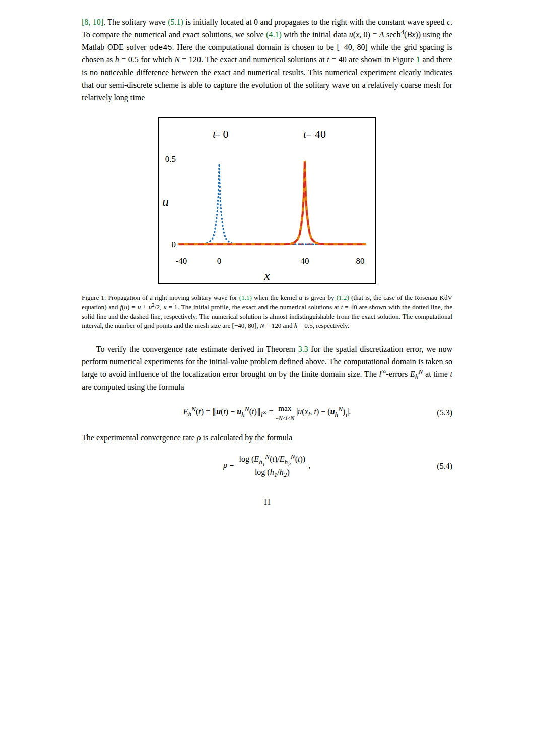[8, 10]. The solitary wave (5.1) is initially located at 0 and propagates to the right with the constant wave speed c. To compare the numerical and exact solutions, we solve (4.1) with the initial data u(x, 0) = A sech4(Bx)) using the Matlab ODE solver ode45. Here the computational domain is chosen to be [−40, 80] while the grid spacing is chosen as h = 0.5 for which N = 120. The exact and numerical solutions at t = 40 are shown in Figure 1 and there is no noticeable difference between the exact and numerical results. This numerical experiment clearly indicates that our semi-discrete scheme is able to capture the evolution of the solitary wave on a relatively coarse mesh for relatively long time
t = 0 t = 40 0.5 0 u -40 0 40 80 x
Figure 1: Propagation of a right-moving solitary wave for (1.1) when the kernel α is given by (1.2) (that is, the case of the Rosenau-KdV equation) and f(u) = u + u2/2, κ = 1. The initial profile, the exact and the numerical solutions at t = 40 are shown with the dotted line, the solid line and the dashed line, respectively. The numerical solution is almost indistinguishable from the exact solution. The computational interval, the number of grid points and the mesh size are [−40, 80], N = 120 and h = 0.5, respectively.
To verify the convergence rate estimate derived in Theorem 3.3 for the spatial discretization error, we now perform numerical experiments for the initial-value problem defined above. The computational domain is taken so large to avoid influence of the localization error brought on by the finite domain size. The l∞-errors EhN at time t are computed using the formula
EhN(t) = ∥u(t) − uhN(t)∥l∞ = max−N≤i≤N |u(xi, t) − (uhN)i|. (5.3)
The experimental convergence rate ρ is calculated by the formula
ρ = log (Eh1N(t)/Eh2N(t)) log (h1/h2) , (5.4)
11